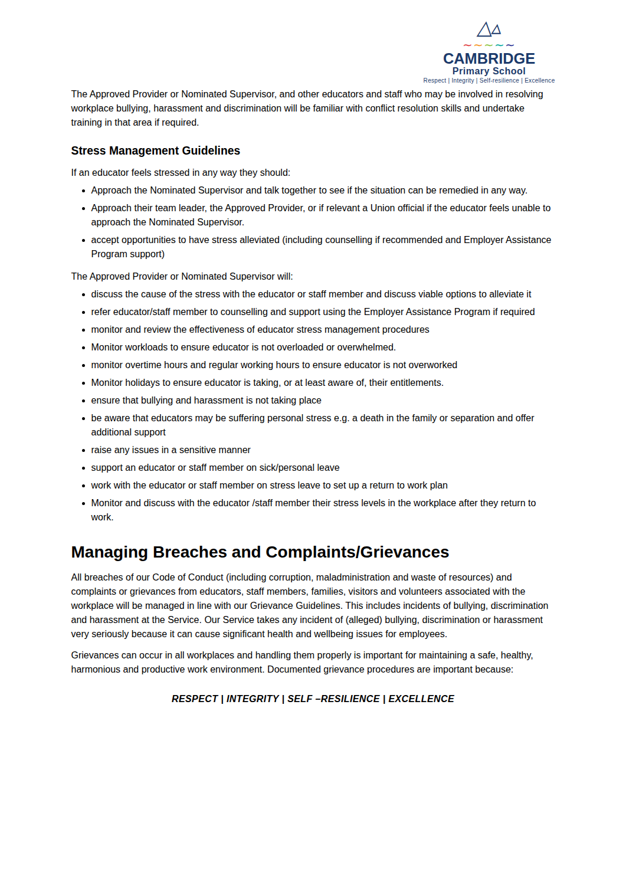△▵
∼∼∼∼∼
CAMBRIDGEPrimary School
Respect | Integrity | Self-resilience | Excellence
The Approved Provider or Nominated Supervisor, and other educators and staff who may be involved in resolving workplace bullying, harassment and discrimination will be familiar with conflict resolution skills and undertake training in that area if required.
Stress Management Guidelines
If an educator feels stressed in any way they should:
Approach the Nominated Supervisor and talk together to see if the situation can be remedied in any way.
Approach their team leader, the Approved Provider, or if relevant a Union official if the educator feels unable to approach the Nominated Supervisor.
accept opportunities to have stress alleviated (including counselling if recommended and Employer Assistance Program support)
The Approved Provider or Nominated Supervisor will:
discuss the cause of the stress with the educator or staff member and discuss viable options to alleviate it
refer educator/staff member to counselling and support using the Employer Assistance Program if required
monitor and review the effectiveness of educator stress management procedures
Monitor workloads to ensure educator is not overloaded or overwhelmed.
monitor overtime hours and regular working hours to ensure educator is not overworked
Monitor holidays to ensure educator is taking, or at least aware of, their entitlements.
ensure that bullying and harassment is not taking place
be aware that educators may be suffering personal stress e.g. a death in the family or separation and offer additional support
raise any issues in a sensitive manner
support an educator or staff member on sick/personal leave
work with the educator or staff member on stress leave to set up a return to work plan
Monitor and discuss with the educator /staff member their stress levels in the workplace after they return to work.
Managing Breaches and Complaints/Grievances
All breaches of our Code of Conduct (including corruption, maladministration and waste of resources) and complaints or grievances from educators, staff members, families, visitors and volunteers associated with the workplace will be managed in line with our Grievance Guidelines. This includes incidents of bullying, discrimination and harassment at the Service. Our Service takes any incident of (alleged) bullying, discrimination or harassment very seriously because it can cause significant health and wellbeing issues for employees.
Grievances can occur in all workplaces and handling them properly is important for maintaining a safe, healthy, harmonious and productive work environment. Documented grievance procedures are important because:
RESPECT | INTEGRITY | SELF –RESILIENCE | EXCELLENCE